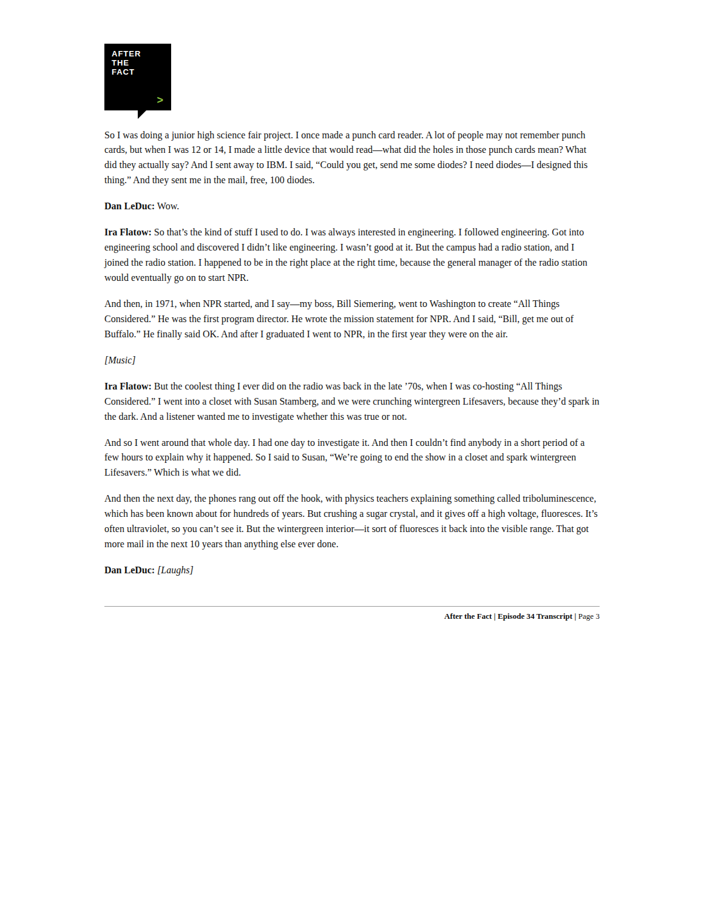AFTER
THE
FACT >
So I was doing a junior high science fair project. I once made a punch card reader. A lot of people may not remember punch cards, but when I was 12 or 14, I made a little device that would read—what did the holes in those punch cards mean? What did they actually say? And I sent away to IBM. I said, “Could you get, send me some diodes? I need diodes—I designed this thing.” And they sent me in the mail, free, 100 diodes.
Dan LeDuc: Wow.
Ira Flatow: So that’s the kind of stuff I used to do. I was always interested in engineering. I followed engineering. Got into engineering school and discovered I didn’t like engineering. I wasn’t good at it. But the campus had a radio station, and I joined the radio station. I happened to be in the right place at the right time, because the general manager of the radio station would eventually go on to start NPR.
And then, in 1971, when NPR started, and I say—my boss, Bill Siemering, went to Washington to create “All Things Considered.” He was the first program director. He wrote the mission statement for NPR. And I said, “Bill, get me out of Buffalo.” He finally said OK. And after I graduated I went to NPR, in the first year they were on the air.
[Music]
Ira Flatow: But the coolest thing I ever did on the radio was back in the late ’70s, when I was co-hosting “All Things Considered.” I went into a closet with Susan Stamberg, and we were crunching wintergreen Lifesavers, because they’d spark in the dark. And a listener wanted me to investigate whether this was true or not.
And so I went around that whole day. I had one day to investigate it. And then I couldn’t find anybody in a short period of a few hours to explain why it happened. So I said to Susan, “We’re going to end the show in a closet and spark wintergreen Lifesavers.” Which is what we did.
And then the next day, the phones rang out off the hook, with physics teachers explaining something called triboluminescence, which has been known about for hundreds of years. But crushing a sugar crystal, and it gives off a high voltage, fluoresces. It’s often ultraviolet, so you can’t see it. But the wintergreen interior—it sort of fluoresces it back into the visible range. That got more mail in the next 10 years than anything else ever done.
Dan LeDuc: [Laughs]
After the Fact | Episode 34 Transcript | Page 3